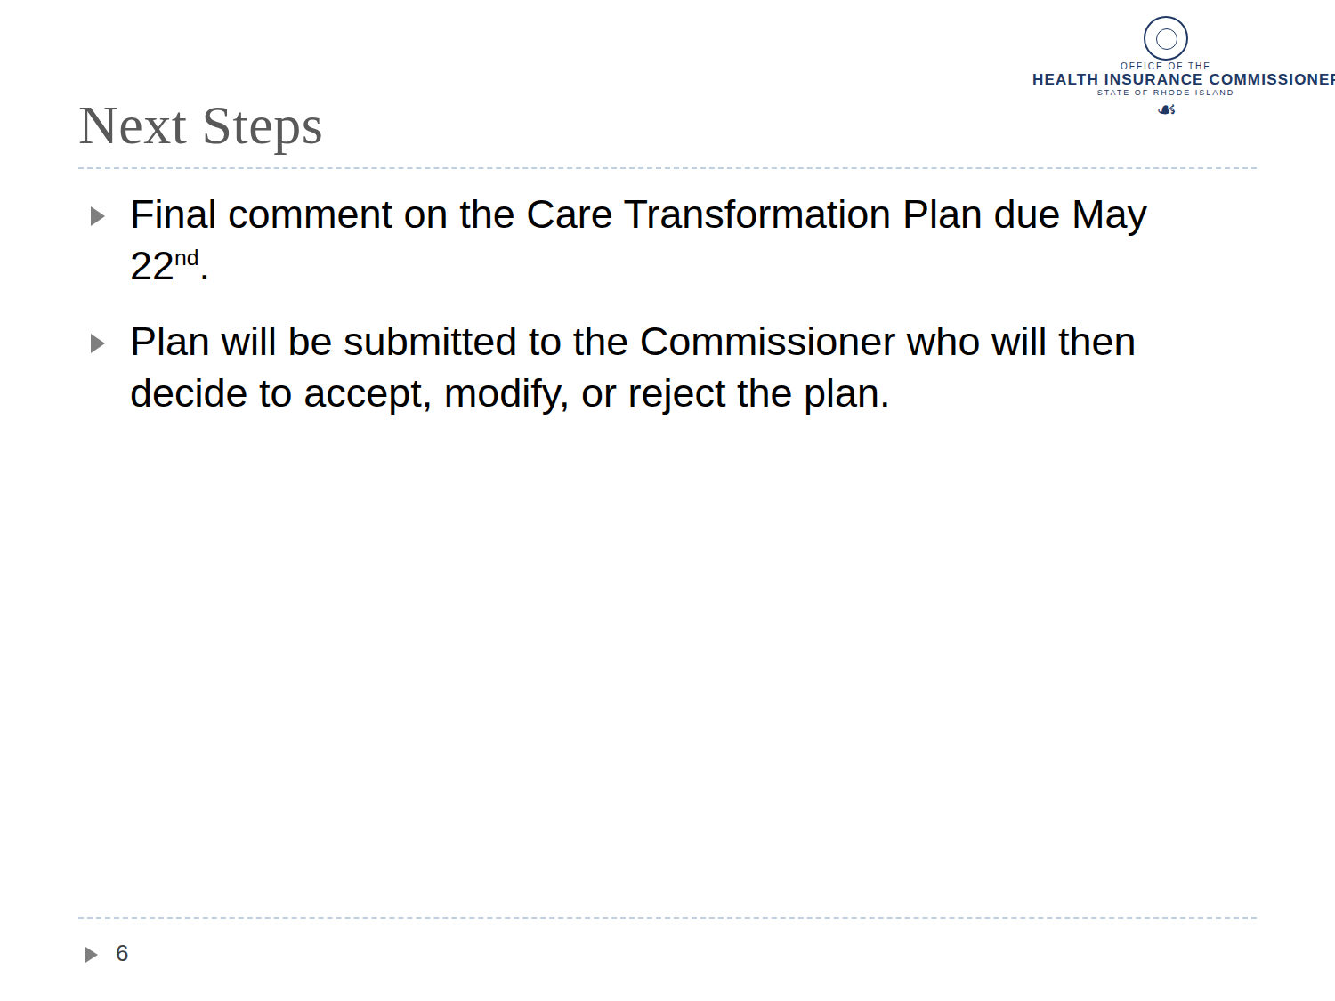Office of the
Health Insurance Commissioner
State of Rhode Island
☙
Next Steps
Final comment on the Care Transformation Plan due May 22nd.
Plan will be submitted to the Commissioner who will then decide to accept, modify, or reject the plan.
6